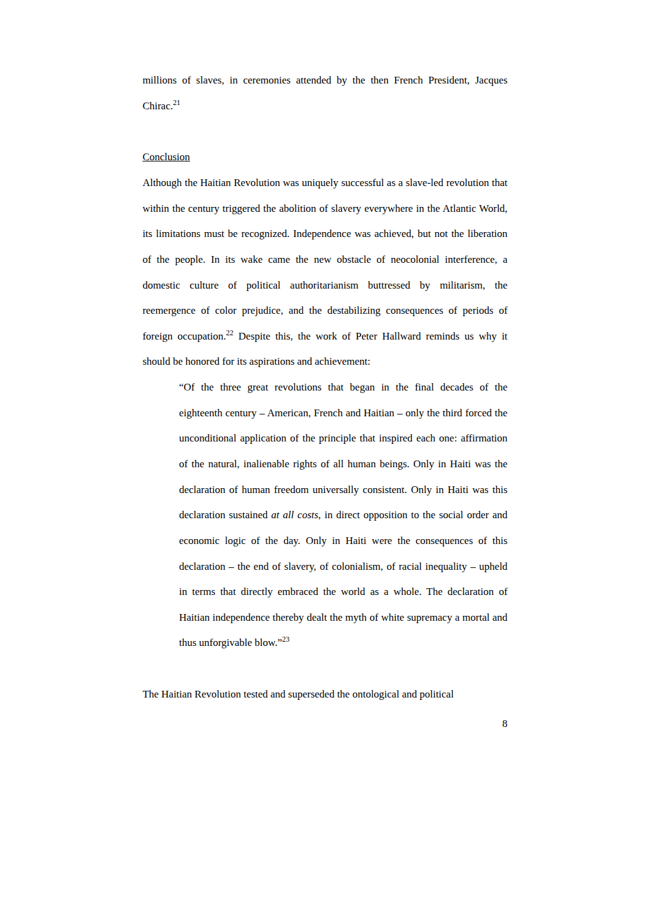millions of slaves, in ceremonies attended by the then French President, Jacques Chirac.21
Conclusion
Although the Haitian Revolution was uniquely successful as a slave-led revolution that within the century triggered the abolition of slavery everywhere in the Atlantic World, its limitations must be recognized. Independence was achieved, but not the liberation of the people. In its wake came the new obstacle of neocolonial interference, a domestic culture of political authoritarianism buttressed by militarism, the reemergence of color prejudice, and the destabilizing consequences of periods of foreign occupation.22 Despite this, the work of Peter Hallward reminds us why it should be honored for its aspirations and achievement:
“Of the three great revolutions that began in the final decades of the eighteenth century – American, French and Haitian – only the third forced the unconditional application of the principle that inspired each one: affirmation of the natural, inalienable rights of all human beings. Only in Haiti was the declaration of human freedom universally consistent. Only in Haiti was this declaration sustained at all costs, in direct opposition to the social order and economic logic of the day. Only in Haiti were the consequences of this declaration – the end of slavery, of colonialism, of racial inequality – upheld in terms that directly embraced the world as a whole. The declaration of Haitian independence thereby dealt the myth of white supremacy a mortal and thus unforgivable blow.”23
The Haitian Revolution tested and superseded the ontological and political
8